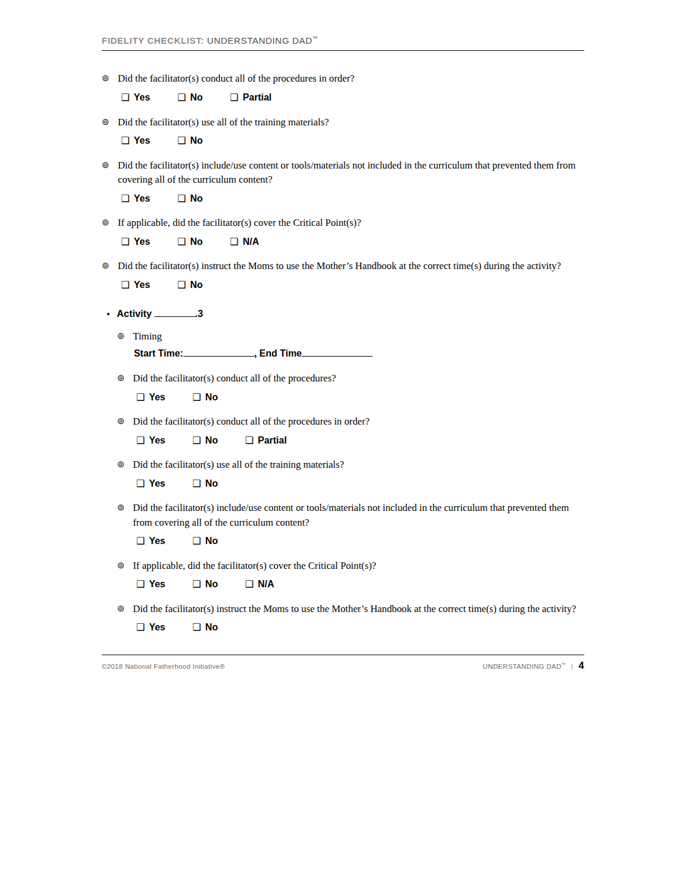FIDELITY CHECKLIST: UNDERSTANDING DAD™
Did the facilitator(s) conduct all of the procedures in order?
❑Yes ❑No ❑Partial
Did the facilitator(s) use all of the training materials?
❑Yes ❑No
Did the facilitator(s) include/use content or tools/materials not included in the curriculum that prevented them from covering all of the curriculum content?
❑Yes ❑No
If applicable, did the facilitator(s) cover the Critical Point(s)?
❑Yes ❑No ❑N/A
Did the facilitator(s) instruct the Moms to use the Mother’s Handbook at the correct time(s) during the activity?
❑Yes ❑No
Activity .3
Timing
Start Time: , End Time
Did the facilitator(s) conduct all of the procedures?
❑Yes ❑No
Did the facilitator(s) conduct all of the procedures in order?
❑Yes ❑No ❑Partial
Did the facilitator(s) use all of the training materials?
❑Yes ❑No
Did the facilitator(s) include/use content or tools/materials not included in the curriculum that prevented them from covering all of the curriculum content?
❑Yes ❑No
If applicable, did the facilitator(s) cover the Critical Point(s)?
❑Yes ❑No ❑N/A
Did the facilitator(s) instruct the Moms to use the Mother’s Handbook at the correct time(s) during the activity?
❑Yes ❑No
©2018 National Fatherhood Initiative®
UNDERSTANDING DAD™ | 4